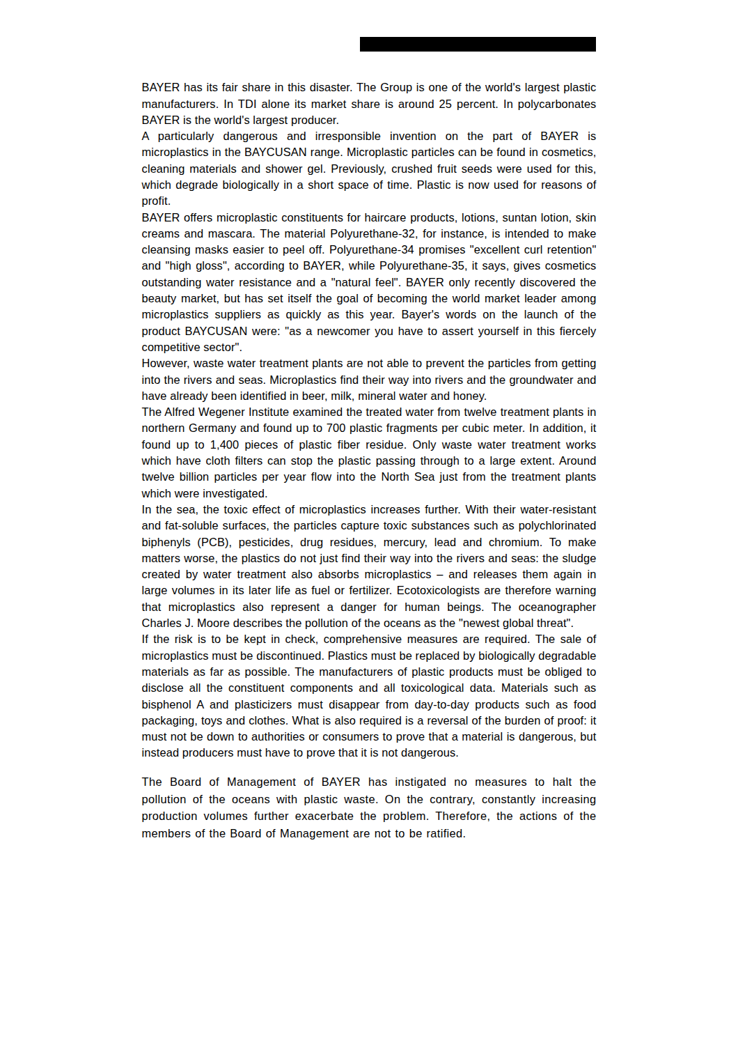BAYER has its fair share in this disaster. The Group is one of the world's largest plastic manufacturers. In TDI alone its market share is around 25 percent. In polycarbonates BAYER is the world's largest producer.
A particularly dangerous and irresponsible invention on the part of BAYER is microplastics in the BAYCUSAN range. Microplastic particles can be found in cosmetics, cleaning materials and shower gel. Previously, crushed fruit seeds were used for this, which degrade biologically in a short space of time. Plastic is now used for reasons of profit.
BAYER offers microplastic constituents for haircare products, lotions, suntan lotion, skin creams and mascara. The material Polyurethane-32, for instance, is intended to make cleansing masks easier to peel off. Polyurethane-34 promises "excellent curl retention" and "high gloss", according to BAYER, while Polyurethane-35, it says, gives cosmetics outstanding water resistance and a "natural feel". BAYER only recently discovered the beauty market, but has set itself the goal of becoming the world market leader among microplastics suppliers as quickly as this year. Bayer's words on the launch of the product BAYCUSAN were: "as a newcomer you have to assert yourself in this fiercely competitive sector".
However, waste water treatment plants are not able to prevent the particles from getting into the rivers and seas. Microplastics find their way into rivers and the groundwater and have already been identified in beer, milk, mineral water and honey.
The Alfred Wegener Institute examined the treated water from twelve treatment plants in northern Germany and found up to 700 plastic fragments per cubic meter. In addition, it found up to 1,400 pieces of plastic fiber residue. Only waste water treatment works which have cloth filters can stop the plastic passing through to a large extent. Around twelve billion particles per year flow into the North Sea just from the treatment plants which were investigated.
In the sea, the toxic effect of microplastics increases further. With their water-resistant and fat-soluble surfaces, the particles capture toxic substances such as polychlorinated biphenyls (PCB), pesticides, drug residues, mercury, lead and chromium. To make matters worse, the plastics do not just find their way into the rivers and seas: the sludge created by water treatment also absorbs microplastics – and releases them again in large volumes in its later life as fuel or fertilizer. Ecotoxicologists are therefore warning that microplastics also represent a danger for human beings. The oceanographer Charles J. Moore describes the pollution of the oceans as the "newest global threat".
If the risk is to be kept in check, comprehensive measures are required. The sale of microplastics must be discontinued. Plastics must be replaced by biologically degradable materials as far as possible. The manufacturers of plastic products must be obliged to disclose all the constituent components and all toxicological data. Materials such as bisphenol A and plasticizers must disappear from day-to-day products such as food packaging, toys and clothes. What is also required is a reversal of the burden of proof: it must not be down to authorities or consumers to prove that a material is dangerous, but instead producers must have to prove that it is not dangerous.
The Board of Management of BAYER has instigated no measures to halt the pollution of the oceans with plastic waste. On the contrary, constantly increasing production volumes further exacerbate the problem. Therefore, the actions of the members of the Board of Management are not to be ratified.